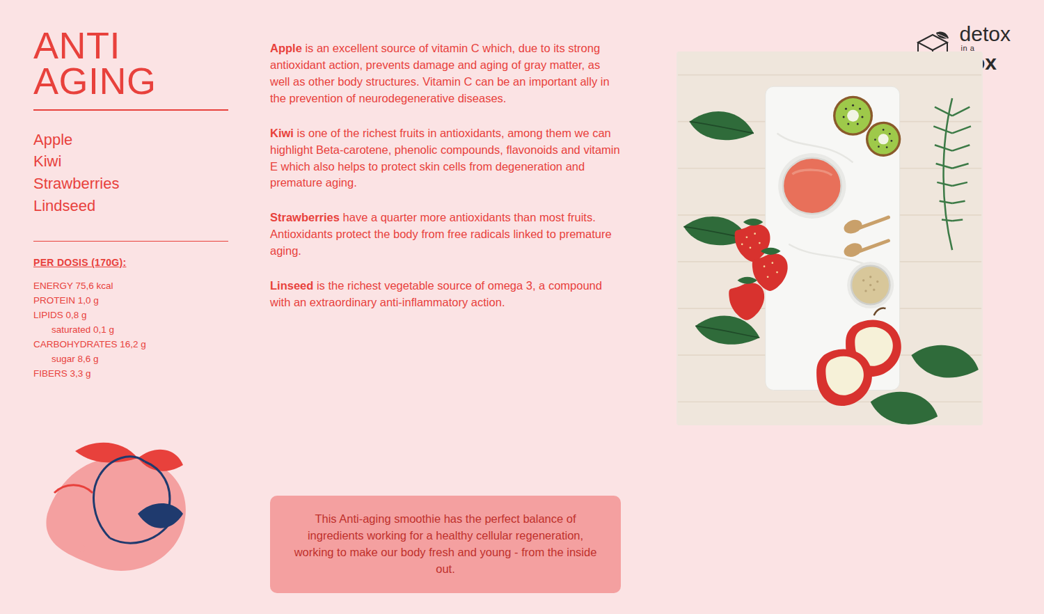detox in a box
ANTI
AGING
Apple
Kiwi
Strawberries
Lindseed
PER DOSIS (170G):
ENERGY 75,6 kcal
PROTEIN 1,0 g
LIPIDS 0,8 g
saturated 0,1 g
CARBOHYDRATES 16,2 g
sugar 8,6 g
FIBERS 3,3 g
Apple is an excellent source of vitamin C which, due to its strong antioxidant action, prevents damage and aging of gray matter, as well as other body structures. Vitamin C can be an important ally in the prevention of neurodegenerative diseases.
Kiwi is one of the richest fruits in antioxidants, among them we can highlight Beta-carotene, phenolic compounds, flavonoids and vitamin E which also helps to protect skin cells from degeneration and premature aging.
Strawberries have a quarter more antioxidants than most fruits. Antioxidants protect the body from free radicals linked to premature aging.
Linseed is the richest vegetable source of omega 3, a compound with an extraordinary anti-inflammatory action.
This Anti-aging smoothie has the perfect balance of ingredients working for a healthy cellular regeneration, working to make our body fresh and young - from the inside out.